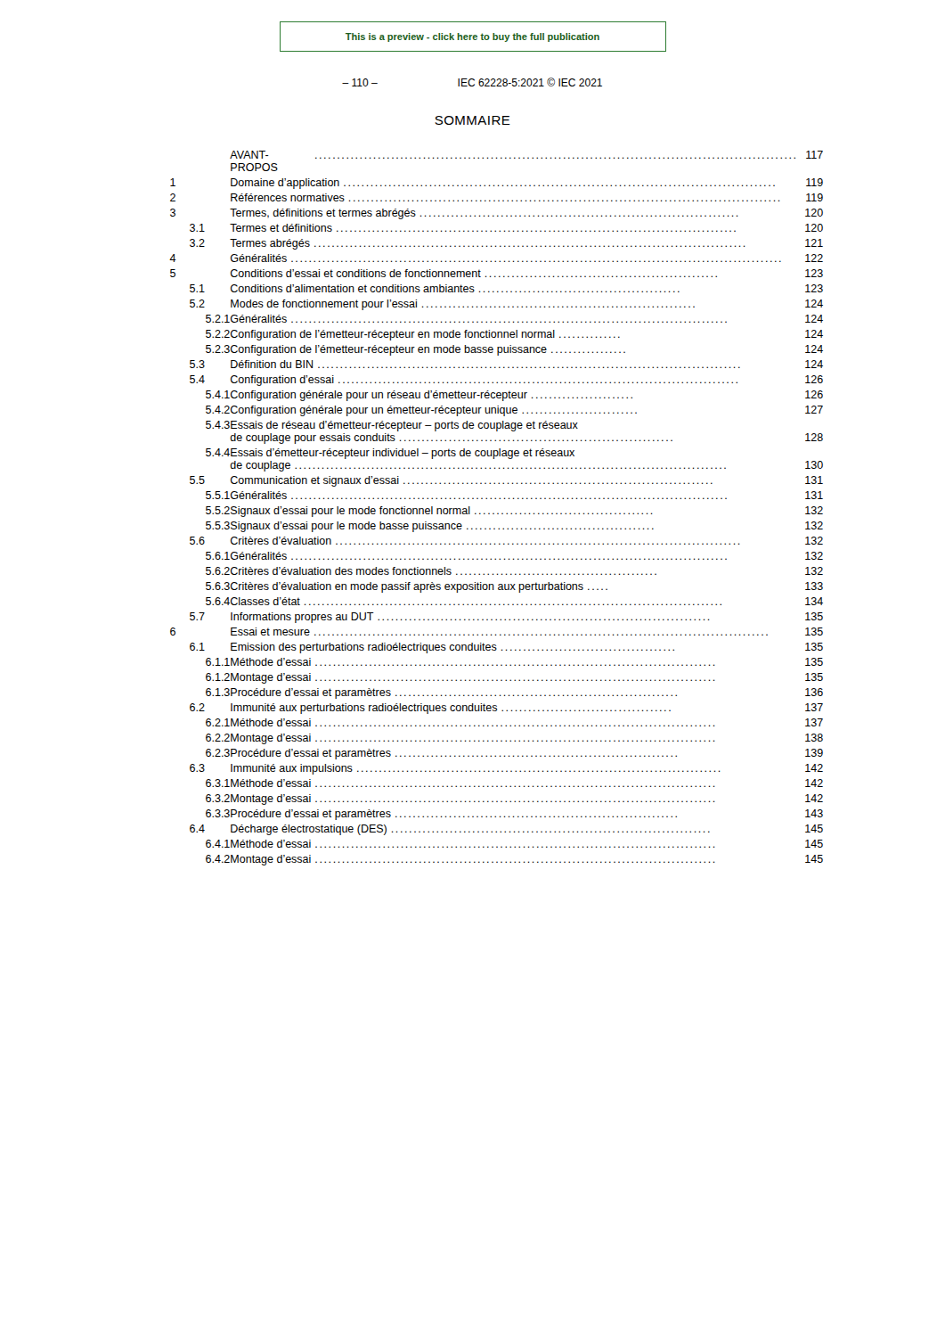This is a preview - click here to buy the full publication
– 110 – IEC 62228-5:2021 © IEC 2021
SOMMAIRE
| | AVANT-PROPOS .................................................................................................................. 117 |
| 1 | Domaine d’application ................................................................................................ 119 |
| 2 | Références normatives ................................................................................................ 119 |
| 3 | Termes, définitions et termes abrégés ....................................................................... 120 |
| 3.1 | Termes et définitions ......................................................................................... 120 |
| 3.2 | Termes abrégés ................................................................................................ 121 |
| 4 | Généralités ............................................................................................................. 122 |
| 5 | Conditions d’essai et conditions de fonctionnement .................................................... 123 |
| 5.1 | Conditions d’alimentation et conditions ambiantes ............................................. 123 |
| 5.2 | Modes de fonctionnement pour l’essai ............................................................. 124 |
| 5.2.1 | Généralités ................................................................................................. 124 |
| 5.2.2 | Configuration de l’émetteur-récepteur en mode fonctionnel normal .............. 124 |
| 5.2.3 | Configuration de l’émetteur-récepteur en mode basse puissance ................. 124 |
| 5.3 | Définition du BIN .............................................................................................. 124 |
| 5.4 | Configuration d’essai ......................................................................................... 126 |
| 5.4.1 | Configuration générale pour un réseau d’émetteur-récepteur ....................... 126 |
| 5.4.2 | Configuration générale pour un émetteur-récepteur unique .......................... 127 |
| 5.4.3 | Essais de réseau d’émetteur-récepteur – ports de couplage et réseaux de couplage pour essais conduits ............................................................. 128 |
| 5.4.4 | Essais d’émetteur-récepteur individuel – ports de couplage et réseaux de couplage ................................................................................................ 130 |
| 5.5 | Communication et signaux d’essai ..................................................................... 131 |
| 5.5.1 | Généralités ................................................................................................. 131 |
| 5.5.2 | Signaux d’essai pour le mode fonctionnel normal ........................................ 132 |
| 5.5.3 | Signaux d’essai pour le mode basse puissance .......................................... 132 |
| 5.6 | Critères d’évaluation .......................................................................................... 132 |
| 5.6.1 | Généralités ................................................................................................. 132 |
| 5.6.2 | Critères d’évaluation des modes fonctionnels ............................................. 132 |
| 5.6.3 | Critères d’évaluation en mode passif après exposition aux perturbations ..... 133 |
| 5.6.4 | Classes d’état ............................................................................................. 134 |
| 5.7 | Informations propres au DUT .......................................................................... 135 |
| 6 | Essai et mesure ..................................................................................................... 135 |
| 6.1 | Emission des perturbations radioélectriques conduites ....................................... 135 |
| 6.1.1 | Méthode d’essai ......................................................................................... 135 |
| 6.1.2 | Montage d’essai ......................................................................................... 135 |
| 6.1.3 | Procédure d’essai et paramètres ............................................................... 136 |
| 6.2 | Immunité aux perturbations radioélectriques conduites ...................................... 137 |
| 6.2.1 | Méthode d’essai ......................................................................................... 137 |
| 6.2.2 | Montage d’essai ......................................................................................... 138 |
| 6.2.3 | Procédure d’essai et paramètres ............................................................... 139 |
| 6.3 | Immunité aux impulsions ................................................................................. 142 |
| 6.3.1 | Méthode d’essai ......................................................................................... 142 |
| 6.3.2 | Montage d’essai ......................................................................................... 142 |
| 6.3.3 | Procédure d’essai et paramètres ............................................................... 143 |
| 6.4 | Décharge électrostatique (DES) ....................................................................... 145 |
| 6.4.1 | Méthode d’essai ......................................................................................... 145 |
| 6.4.2 | Montage d’essai ......................................................................................... 145 |